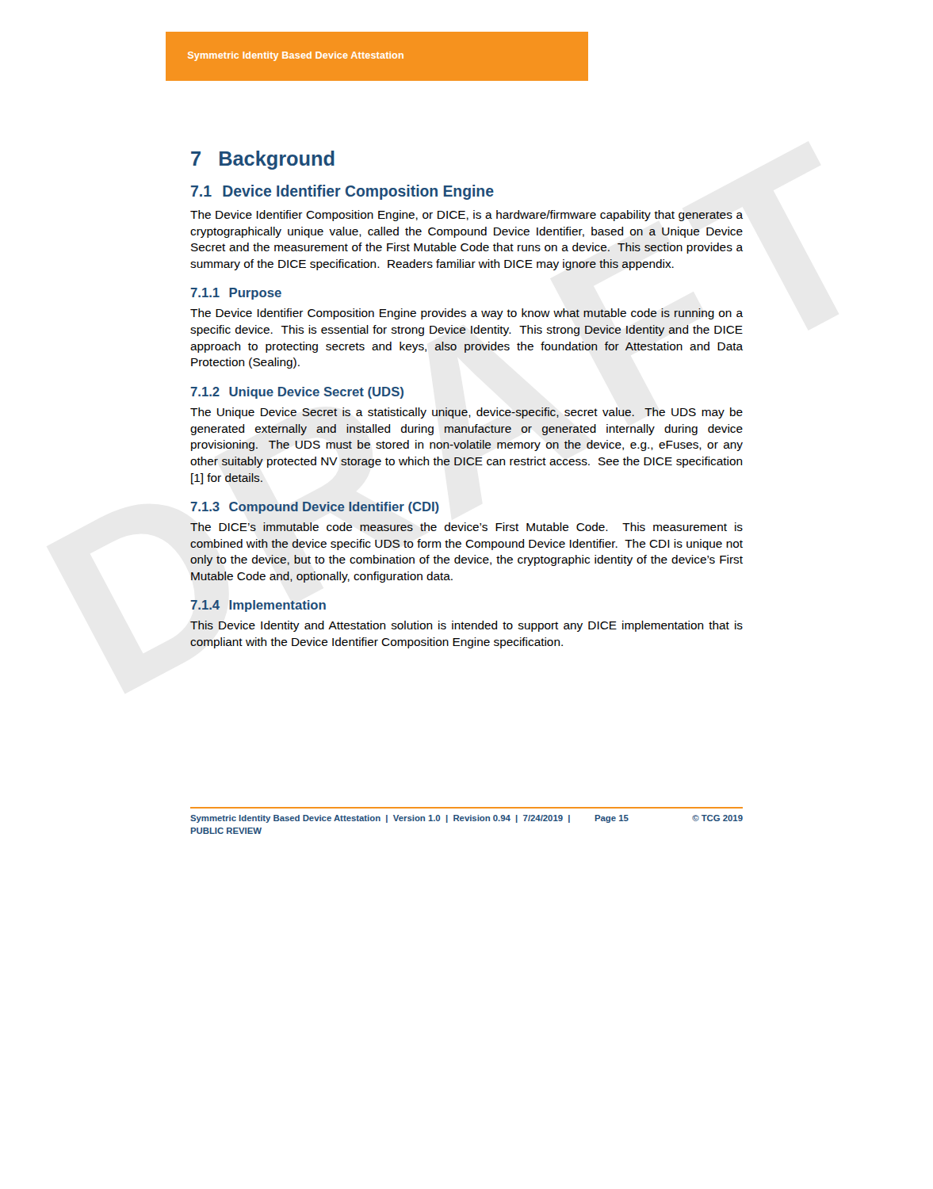DRAFT
Symmetric Identity Based Device Attestation
7 Background
7.1 Device Identifier Composition Engine
The Device Identifier Composition Engine, or DICE, is a hardware/firmware capability that generates a cryptographically unique value, called the Compound Device Identifier, based on a Unique Device Secret and the measurement of the First Mutable Code that runs on a device. This section provides a summary of the DICE specification. Readers familiar with DICE may ignore this appendix.
7.1.1 Purpose
The Device Identifier Composition Engine provides a way to know what mutable code is running on a specific device. This is essential for strong Device Identity. This strong Device Identity and the DICE approach to protecting secrets and keys, also provides the foundation for Attestation and Data Protection (Sealing).
7.1.2 Unique Device Secret (UDS)
The Unique Device Secret is a statistically unique, device-specific, secret value. The UDS may be generated externally and installed during manufacture or generated internally during device provisioning. The UDS must be stored in non-volatile memory on the device, e.g., eFuses, or any other suitably protected NV storage to which the DICE can restrict access. See the DICE specification [1] for details.
7.1.3 Compound Device Identifier (CDI)
The DICE’s immutable code measures the device’s First Mutable Code. This measurement is combined with the device specific UDS to form the Compound Device Identifier. The CDI is unique not only to the device, but to the combination of the device, the cryptographic identity of the device’s First Mutable Code and, optionally, configuration data.
7.1.4 Implementation
This Device Identity and Attestation solution is intended to support any DICE implementation that is compliant with the Device Identifier Composition Engine specification.
Symmetric Identity Based Device Attestation | Version 1.0 | Revision 0.94 | 7/24/2019 | PUBLIC REVIEW
Page 15
© TCG 2019